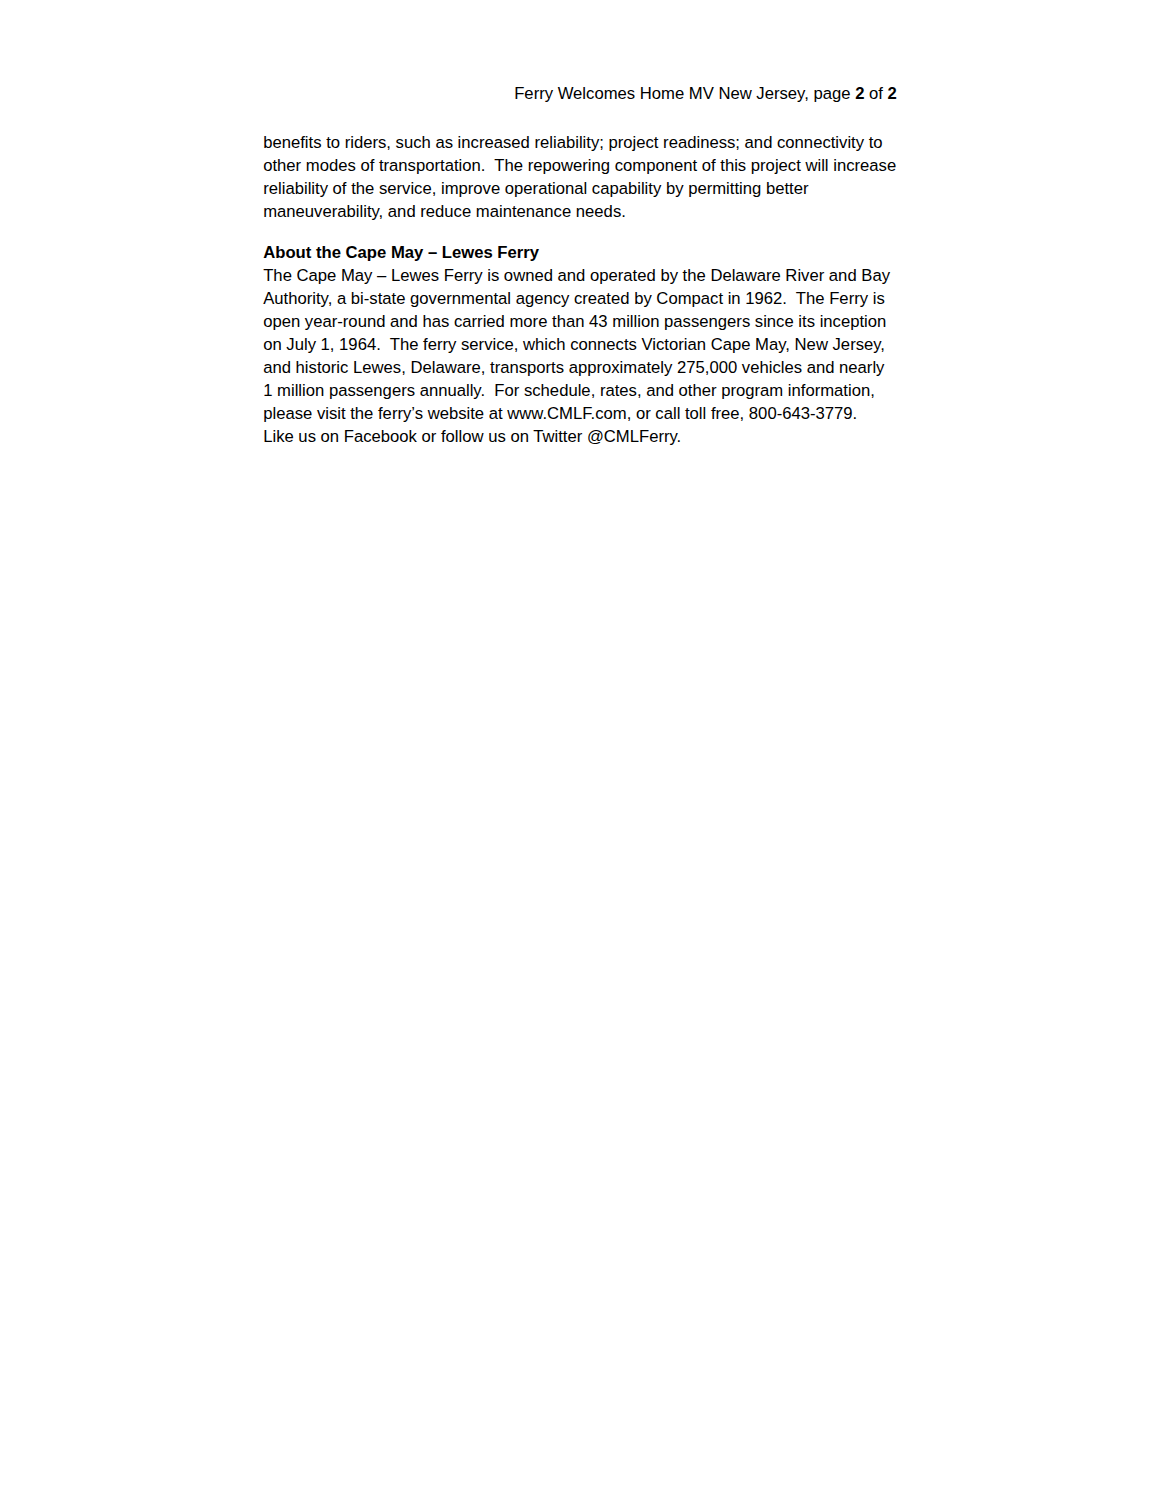Ferry Welcomes Home MV New Jersey, page 2 of 2
benefits to riders, such as increased reliability; project readiness; and connectivity to other modes of transportation. The repowering component of this project will increase reliability of the service, improve operational capability by permitting better maneuverability, and reduce maintenance needs.
About the Cape May – Lewes Ferry
The Cape May – Lewes Ferry is owned and operated by the Delaware River and Bay Authority, a bi-state governmental agency created by Compact in 1962. The Ferry is open year-round and has carried more than 43 million passengers since its inception on July 1, 1964. The ferry service, which connects Victorian Cape May, New Jersey, and historic Lewes, Delaware, transports approximately 275,000 vehicles and nearly 1 million passengers annually. For schedule, rates, and other program information, please visit the ferry’s website at www.CMLF.com, or call toll free, 800-643-3779. Like us on Facebook or follow us on Twitter @CMLFerry.